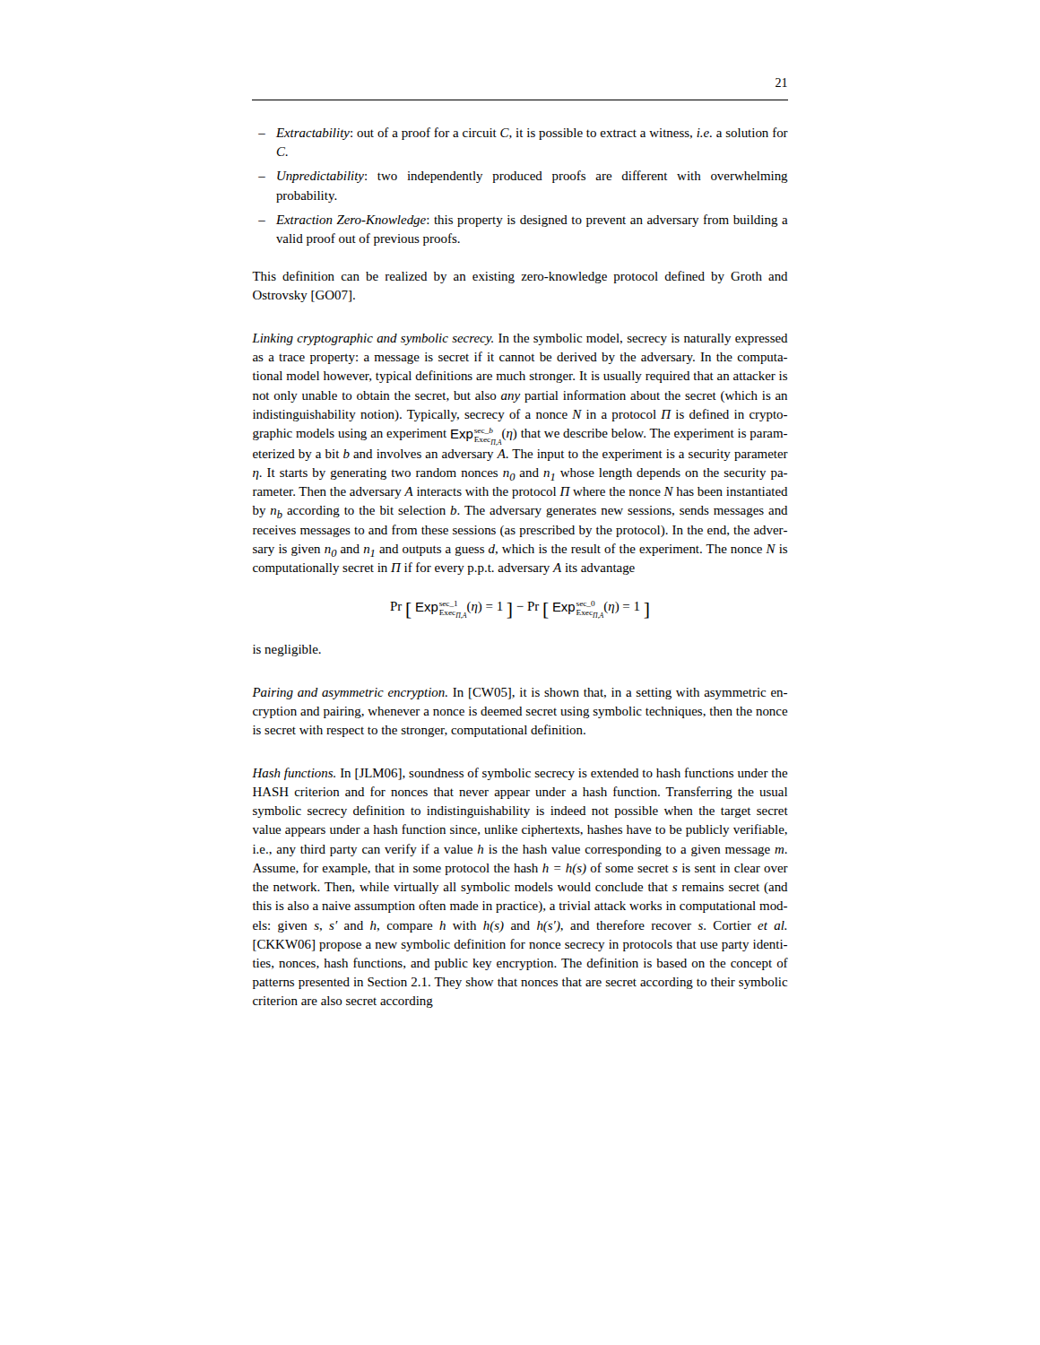21
Extractability: out of a proof for a circuit C, it is possible to extract a witness, i.e. a solution for C.
Unpredictability: two independently produced proofs are different with overwhelming probability.
Extraction Zero-Knowledge: this property is designed to prevent an adversary from building a valid proof out of previous proofs.
This definition can be realized by an existing zero-knowledge protocol defined by Groth and Ostrovsky [GO07].
Linking cryptographic and symbolic secrecy. In the symbolic model, secrecy is naturally expressed as a trace property: a message is secret if it cannot be derived by the adversary. In the computational model however, typical definitions are much stronger. It is usually required that an attacker is not only unable to obtain the secret, but also any partial information about the secret (which is an indistinguishability notion). Typically, secrecy of a nonce N in a protocol Π is defined in cryptographic models using an experiment Exp sec_b ExecΠ,A(η) that we describe below. The experiment is parameterized by a bit b and involves an adversary A. The input to the experiment is a security parameter η. It starts by generating two random nonces n0 and n1 whose length depends on the security parameter. Then the adversary A interacts with the protocol Π where the nonce N has been instantiated by nb according to the bit selection b. The adversary generates new sessions, sends messages and receives messages to and from these sessions (as prescribed by the protocol). In the end, the adversary is given n0 and n1 and outputs a guess d, which is the result of the experiment. The nonce N is computationally secret in Π if for every p.p.t. adversary A its advantage
Pr [ Exp sec_1 ExecΠ,A(η) = 1 ] − Pr [ Exp sec_0 ExecΠ,A(η) = 1 ]
is negligible.
Pairing and asymmetric encryption. In [CW05], it is shown that, in a setting with asymmetric encryption and pairing, whenever a nonce is deemed secret using symbolic techniques, then the nonce is secret with respect to the stronger, computational definition.
Hash functions. In [JLM06], soundness of symbolic secrecy is extended to hash functions under the HASH criterion and for nonces that never appear under a hash function. Transferring the usual symbolic secrecy definition to indistinguishability is indeed not possible when the target secret value appears under a hash function since, unlike ciphertexts, hashes have to be publicly verifiable, i.e., any third party can verify if a value h is the hash value corresponding to a given message m. Assume, for example, that in some protocol the hash h = h(s) of some secret s is sent in clear over the network. Then, while virtually all symbolic models would conclude that s remains secret (and this is also a naive assumption often made in practice), a trivial attack works in computational models: given s, s′ and h, compare h with h(s) and h(s′), and therefore recover s. Cortier et al. [CKKW06] propose a new symbolic definition for nonce secrecy in protocols that use party identities, nonces, hash functions, and public key encryption. The definition is based on the concept of patterns presented in Section 2.1. They show that nonces that are secret according to their symbolic criterion are also secret according